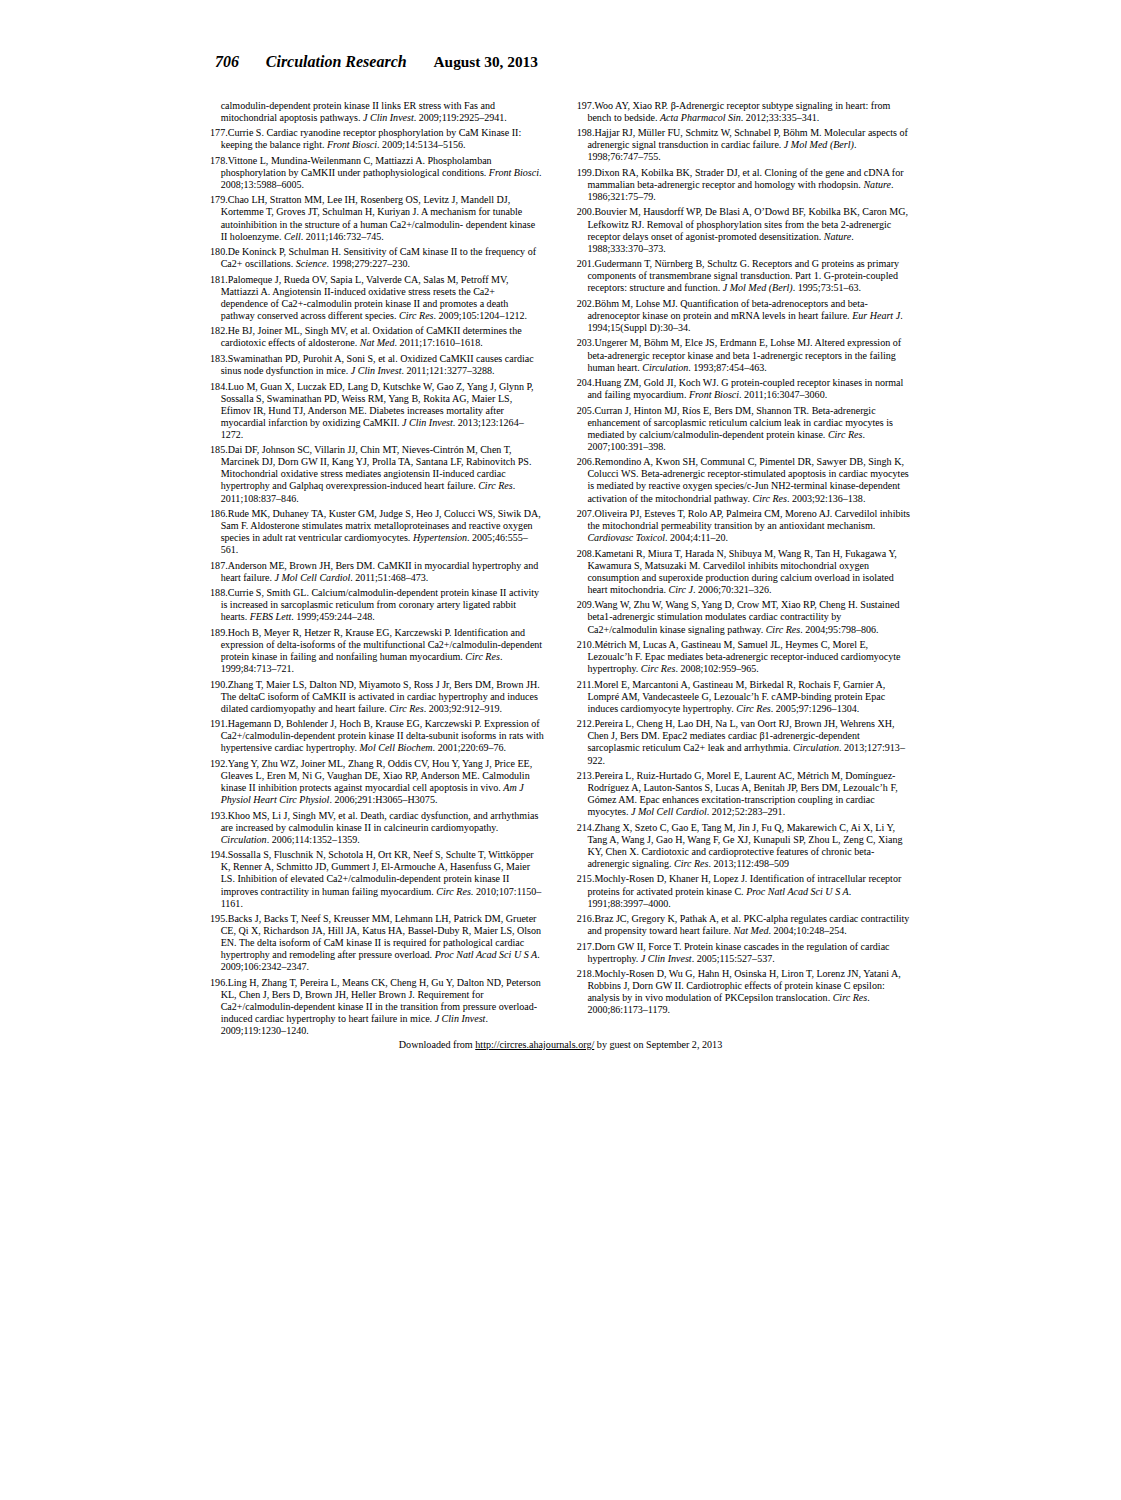706 Circulation Research August 30, 2013
calmodulin-dependent protein kinase II links ER stress with Fas and mitochondrial apoptosis pathways. J Clin Invest. 2009;119:2925–2941.
177. Currie S. Cardiac ryanodine receptor phosphorylation by CaM Kinase II: keeping the balance right. Front Biosci. 2009;14:5134–5156.
178. Vittone L, Mundina-Weilenmann C, Mattiazzi A. Phospholamban phosphorylation by CaMKII under pathophysiological conditions. Front Biosci. 2008;13:5988–6005.
179. Chao LH, Stratton MM, Lee IH, Rosenberg OS, Levitz J, Mandell DJ, Kortemme T, Groves JT, Schulman H, Kuriyan J. A mechanism for tunable autoinhibition in the structure of a human Ca2+/calmodulin- dependent kinase II holoenzyme. Cell. 2011;146:732–745.
180. De Koninck P, Schulman H. Sensitivity of CaM kinase II to the frequency of Ca2+ oscillations. Science. 1998;279:227–230.
181. Palomeque J, Rueda OV, Sapia L, Valverde CA, Salas M, Petroff MV, Mattiazzi A. Angiotensin II-induced oxidative stress resets the Ca2+ dependence of Ca2+-calmodulin protein kinase II and promotes a death pathway conserved across different species. Circ Res. 2009;105:1204–1212.
182. He BJ, Joiner ML, Singh MV, et al. Oxidation of CaMKII determines the cardiotoxic effects of aldosterone. Nat Med. 2011;17:1610–1618.
183. Swaminathan PD, Purohit A, Soni S, et al. Oxidized CaMKII causes cardiac sinus node dysfunction in mice. J Clin Invest. 2011;121:3277–3288.
184. Luo M, Guan X, Luczak ED, Lang D, Kutschke W, Gao Z, Yang J, Glynn P, Sossalla S, Swaminathan PD, Weiss RM, Yang B, Rokita AG, Maier LS, Efimov IR, Hund TJ, Anderson ME. Diabetes increases mortality after myocardial infarction by oxidizing CaMKII. J Clin Invest. 2013;123:1264–1272.
185. Dai DF, Johnson SC, Villarin JJ, Chin MT, Nieves-Cintrón M, Chen T, Marcinek DJ, Dorn GW II, Kang YJ, Prolla TA, Santana LF, Rabinovitch PS. Mitochondrial oxidative stress mediates angiotensin II-induced cardiac hypertrophy and Galphaq overexpression-induced heart failure. Circ Res. 2011;108:837–846.
186. Rude MK, Duhaney TA, Kuster GM, Judge S, Heo J, Colucci WS, Siwik DA, Sam F. Aldosterone stimulates matrix metalloproteinases and reactive oxygen species in adult rat ventricular cardiomyocytes. Hypertension. 2005;46:555–561.
187. Anderson ME, Brown JH, Bers DM. CaMKII in myocardial hypertrophy and heart failure. J Mol Cell Cardiol. 2011;51:468–473.
188. Currie S, Smith GL. Calcium/calmodulin-dependent protein kinase II activity is increased in sarcoplasmic reticulum from coronary artery ligated rabbit hearts. FEBS Lett. 1999;459:244–248.
189. Hoch B, Meyer R, Hetzer R, Krause EG, Karczewski P. Identification and expression of delta-isoforms of the multifunctional Ca2+/calmodulin-dependent protein kinase in failing and nonfailing human myocardium. Circ Res. 1999;84:713–721.
190. Zhang T, Maier LS, Dalton ND, Miyamoto S, Ross J Jr, Bers DM, Brown JH. The deltaC isoform of CaMKII is activated in cardiac hypertrophy and induces dilated cardiomyopathy and heart failure. Circ Res. 2003;92:912–919.
191. Hagemann D, Bohlender J, Hoch B, Krause EG, Karczewski P. Expression of Ca2+/calmodulin-dependent protein kinase II delta-subunit isoforms in rats with hypertensive cardiac hypertrophy. Mol Cell Biochem. 2001;220:69–76.
192. Yang Y, Zhu WZ, Joiner ML, Zhang R, Oddis CV, Hou Y, Yang J, Price EE, Gleaves L, Eren M, Ni G, Vaughan DE, Xiao RP, Anderson ME. Calmodulin kinase II inhibition protects against myocardial cell apoptosis in vivo. Am J Physiol Heart Circ Physiol. 2006;291:H3065–H3075.
193. Khoo MS, Li J, Singh MV, et al. Death, cardiac dysfunction, and arrhythmias are increased by calmodulin kinase II in calcineurin cardiomyopathy. Circulation. 2006;114:1352–1359.
194. Sossalla S, Fluschnik N, Schotola H, Ort KR, Neef S, Schulte T, Wittköpper K, Renner A, Schmitto JD, Gummert J, El-Armouche A, Hasenfuss G, Maier LS. Inhibition of elevated Ca2+/calmodulin-dependent protein kinase II improves contractility in human failing myocardium. Circ Res. 2010;107:1150–1161.
195. Backs J, Backs T, Neef S, Kreusser MM, Lehmann LH, Patrick DM, Grueter CE, Qi X, Richardson JA, Hill JA, Katus HA, Bassel-Duby R, Maier LS, Olson EN. The delta isoform of CaM kinase II is required for pathological cardiac hypertrophy and remodeling after pressure overload. Proc Natl Acad Sci U S A. 2009;106:2342–2347.
196. Ling H, Zhang T, Pereira L, Means CK, Cheng H, Gu Y, Dalton ND, Peterson KL, Chen J, Bers D, Brown JH, Heller Brown J. Requirement for Ca2+/calmodulin-dependent kinase II in the transition from pressure overload-induced cardiac hypertrophy to heart failure in mice. J Clin Invest. 2009;119:1230–1240.
197. Woo AY, Xiao RP. β-Adrenergic receptor subtype signaling in heart: from bench to bedside. Acta Pharmacol Sin. 2012;33:335–341.
198. Hajjar RJ, Müller FU, Schmitz W, Schnabel P, Böhm M. Molecular aspects of adrenergic signal transduction in cardiac failure. J Mol Med (Berl). 1998;76:747–755.
199. Dixon RA, Kobilka BK, Strader DJ, et al. Cloning of the gene and cDNA for mammalian beta-adrenergic receptor and homology with rhodopsin. Nature. 1986;321:75–79.
200. Bouvier M, Hausdorff WP, De Blasi A, O’Dowd BF, Kobilka BK, Caron MG, Lefkowitz RJ. Removal of phosphorylation sites from the beta 2-adrenergic receptor delays onset of agonist-promoted desensitization. Nature. 1988;333:370–373.
201. Gudermann T, Nürnberg B, Schultz G. Receptors and G proteins as primary components of transmembrane signal transduction. Part 1. G-protein-coupled receptors: structure and function. J Mol Med (Berl). 1995;73:51–63.
202. Böhm M, Lohse MJ. Quantification of beta-adrenoceptors and beta-adrenoceptor kinase on protein and mRNA levels in heart failure. Eur Heart J. 1994;15(Suppl D):30–34.
203. Ungerer M, Böhm M, Elce JS, Erdmann E, Lohse MJ. Altered expression of beta-adrenergic receptor kinase and beta 1-adrenergic receptors in the failing human heart. Circulation. 1993;87:454–463.
204. Huang ZM, Gold JI, Koch WJ. G protein-coupled receptor kinases in normal and failing myocardium. Front Biosci. 2011;16:3047–3060.
205. Curran J, Hinton MJ, Ríos E, Bers DM, Shannon TR. Beta-adrenergic enhancement of sarcoplasmic reticulum calcium leak in cardiac myocytes is mediated by calcium/calmodulin-dependent protein kinase. Circ Res. 2007;100:391–398.
206. Remondino A, Kwon SH, Communal C, Pimentel DR, Sawyer DB, Singh K, Colucci WS. Beta-adrenergic receptor-stimulated apoptosis in cardiac myocytes is mediated by reactive oxygen species/c-Jun NH2-terminal kinase-dependent activation of the mitochondrial pathway. Circ Res. 2003;92:136–138.
207. Oliveira PJ, Esteves T, Rolo AP, Palmeira CM, Moreno AJ. Carvedilol inhibits the mitochondrial permeability transition by an antioxidant mechanism. Cardiovasc Toxicol. 2004;4:11–20.
208. Kametani R, Miura T, Harada N, Shibuya M, Wang R, Tan H, Fukagawa Y, Kawamura S, Matsuzaki M. Carvedilol inhibits mitochondrial oxygen consumption and superoxide production during calcium overload in isolated heart mitochondria. Circ J. 2006;70:321–326.
209. Wang W, Zhu W, Wang S, Yang D, Crow MT, Xiao RP, Cheng H. Sustained beta1-adrenergic stimulation modulates cardiac contractility by Ca2+/calmodulin kinase signaling pathway. Circ Res. 2004;95:798–806.
210. Métrich M, Lucas A, Gastineau M, Samuel JL, Heymes C, Morel E, Lezoualc’h F. Epac mediates beta-adrenergic receptor-induced cardiomyocyte hypertrophy. Circ Res. 2008;102:959–965.
211. Morel E, Marcantoni A, Gastineau M, Birkedal R, Rochais F, Garnier A, Lompré AM, Vandecasteele G, Lezoualc’h F. cAMP-binding protein Epac induces cardiomyocyte hypertrophy. Circ Res. 2005;97:1296–1304.
212. Pereira L, Cheng H, Lao DH, Na L, van Oort RJ, Brown JH, Wehrens XH, Chen J, Bers DM. Epac2 mediates cardiac β1-adrenergic-dependent sarcoplasmic reticulum Ca2+ leak and arrhythmia. Circulation. 2013;127:913–922.
213. Pereira L, Ruiz-Hurtado G, Morel E, Laurent AC, Métrich M, Domínguez-Rodríguez A, Lauton-Santos S, Lucas A, Benitah JP, Bers DM, Lezoualc’h F, Gómez AM. Epac enhances excitation-transcription coupling in cardiac myocytes. J Mol Cell Cardiol. 2012;52:283–291.
214. Zhang X, Szeto C, Gao E, Tang M, Jin J, Fu Q, Makarewich C, Ai X, Li Y, Tang A, Wang J, Gao H, Wang F, Ge XJ, Kunapuli SP, Zhou L, Zeng C, Xiang KY, Chen X. Cardiotoxic and cardioprotective features of chronic beta-adrenergic signaling. Circ Res. 2013;112:498–509
215. Mochly-Rosen D, Khaner H, Lopez J. Identification of intracellular receptor proteins for activated protein kinase C. Proc Natl Acad Sci U S A. 1991;88:3997–4000.
216. Braz JC, Gregory K, Pathak A, et al. PKC-alpha regulates cardiac contractility and propensity toward heart failure. Nat Med. 2004;10:248–254.
217. Dorn GW II, Force T. Protein kinase cascades in the regulation of cardiac hypertrophy. J Clin Invest. 2005;115:527–537.
218. Mochly-Rosen D, Wu G, Hahn H, Osinska H, Liron T, Lorenz JN, Yatani A, Robbins J, Dorn GW II. Cardiotrophic effects of protein kinase C epsilon: analysis by in vivo modulation of PKCepsilon translocation. Circ Res. 2000;86:1173–1179.
Downloaded from http://circres.ahajournals.org/ by guest on September 2, 2013